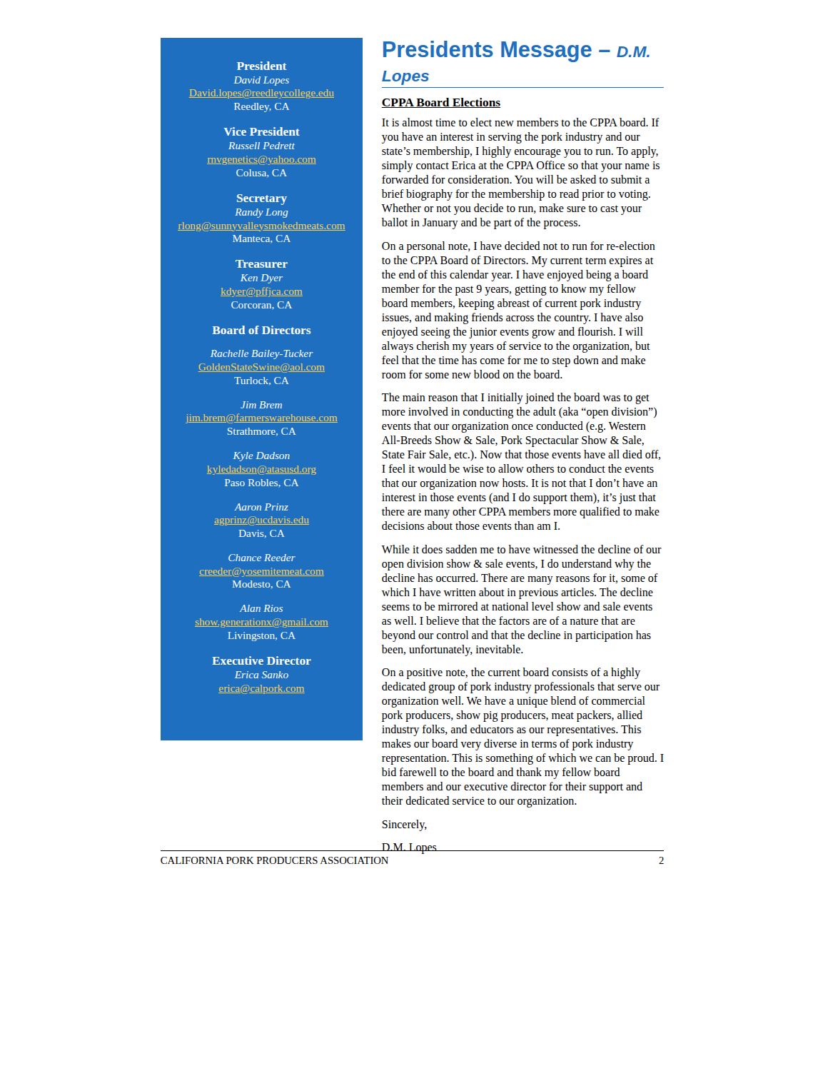President
David Lopes
David.lopes@reedleycollege.edu
Reedley, CA
Vice President
Russell Pedrett
rnvgenetics@yahoo.com
Colusa, CA
Secretary
Randy Long
rlong@sunnyvalleysmokedmeats.com
Manteca, CA
Treasurer
Ken Dyer
kdyer@pffjca.com
Corcoran, CA
Board of Directors
Rachelle Bailey-Tucker
GoldenStateSwine@aol.com
Turlock, CA
Jim Brem
jim.brem@farmerswarehouse.com
Strathmore, CA
Kyle Dadson
kyledadson@atasusd.org
Paso Robles, CA
Aaron Prinz
agprinz@ucdavis.edu
Davis, CA
Chance Reeder
creeder@yosemitemeat.com
Modesto, CA
Alan Rios
show.generationx@gmail.com
Livingston, CA
Executive Director
Erica Sanko
erica@calpork.com
Presidents Message – D.M. Lopes
CPPA Board Elections
It is almost time to elect new members to the CPPA board. If you have an interest in serving the pork industry and our state’s membership, I highly encourage you to run. To apply, simply contact Erica at the CPPA Office so that your name is forwarded for consideration. You will be asked to submit a brief biography for the membership to read prior to voting. Whether or not you decide to run, make sure to cast your ballot in January and be part of the process.
On a personal note, I have decided not to run for re-election to the CPPA Board of Directors. My current term expires at the end of this calendar year. I have enjoyed being a board member for the past 9 years, getting to know my fellow board members, keeping abreast of current pork industry issues, and making friends across the country. I have also enjoyed seeing the junior events grow and flourish. I will always cherish my years of service to the organization, but feel that the time has come for me to step down and make room for some new blood on the board.
The main reason that I initially joined the board was to get more involved in conducting the adult (aka “open division”) events that our organization once conducted (e.g. Western All-Breeds Show & Sale, Pork Spectacular Show & Sale, State Fair Sale, etc.). Now that those events have all died off, I feel it would be wise to allow others to conduct the events that our organization now hosts. It is not that I don’t have an interest in those events (and I do support them), it’s just that there are many other CPPA members more qualified to make decisions about those events than am I.
While it does sadden me to have witnessed the decline of our open division show & sale events, I do understand why the decline has occurred. There are many reasons for it, some of which I have written about in previous articles. The decline seems to be mirrored at national level show and sale events as well. I believe that the factors are of a nature that are beyond our control and that the decline in participation has been, unfortunately, inevitable.
On a positive note, the current board consists of a highly dedicated group of pork industry professionals that serve our organization well. We have a unique blend of commercial pork producers, show pig producers, meat packers, allied industry folks, and educators as our representatives. This makes our board very diverse in terms of pork industry representation. This is something of which we can be proud. I bid farewell to the board and thank my fellow board members and our executive director for their support and their dedicated service to our organization.
Sincerely,
D.M. Lopes
CALIFORNIA PORK PRODUCERS ASSOCIATION 2